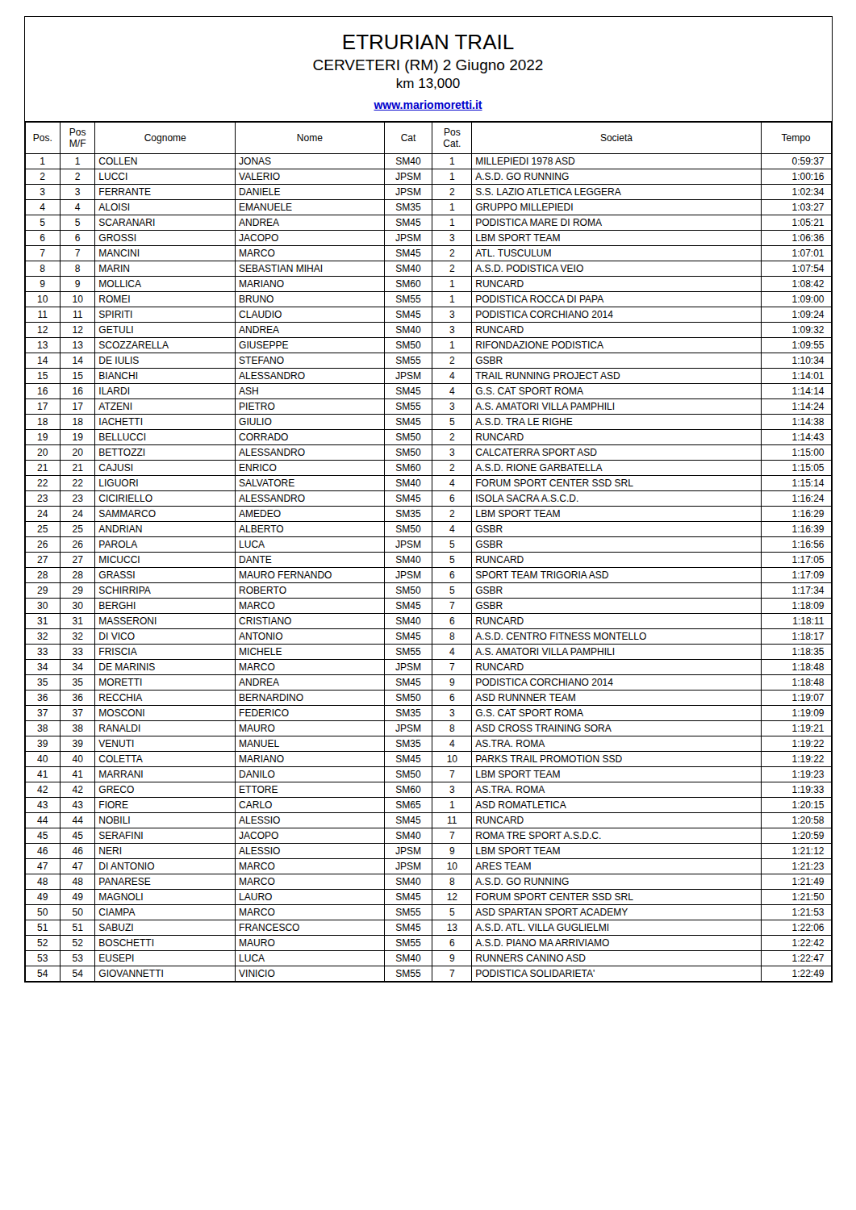ETRURIAN TRAIL
CERVETERI (RM) 2 Giugno 2022
km 13,000
www.mariomoretti.it
| Pos. | Pos M/F | Cognome | Nome | Cat | Pos Cat. | Società | Tempo |
| --- | --- | --- | --- | --- | --- | --- | --- |
| 1 | 1 | COLLEN | JONAS | SM40 | 1 | MILLEPIEDI 1978 ASD | 0:59:37 |
| 2 | 2 | LUCCI | VALERIO | JPSM | 1 | A.S.D. GO RUNNING | 1:00:16 |
| 3 | 3 | FERRANTE | DANIELE | JPSM | 2 | S.S. LAZIO ATLETICA LEGGERA | 1:02:34 |
| 4 | 4 | ALOISI | EMANUELE | SM35 | 1 | GRUPPO MILLEPIEDI | 1:03:27 |
| 5 | 5 | SCARANARI | ANDREA | SM45 | 1 | PODISTICA MARE DI ROMA | 1:05:21 |
| 6 | 6 | GROSSI | JACOPO | JPSM | 3 | LBM SPORT TEAM | 1:06:36 |
| 7 | 7 | MANCINI | MARCO | SM45 | 2 | ATL. TUSCULUM | 1:07:01 |
| 8 | 8 | MARIN | SEBASTIAN MIHAI | SM40 | 2 | A.S.D. PODISTICA VEIO | 1:07:54 |
| 9 | 9 | MOLLICA | MARIANO | SM60 | 1 | RUNCARD | 1:08:42 |
| 10 | 10 | ROMEI | BRUNO | SM55 | 1 | PODISTICA ROCCA DI PAPA | 1:09:00 |
| 11 | 11 | SPIRITI | CLAUDIO | SM45 | 3 | PODISTICA CORCHIANO 2014 | 1:09:24 |
| 12 | 12 | GETULI | ANDREA | SM40 | 3 | RUNCARD | 1:09:32 |
| 13 | 13 | SCOZZARELLA | GIUSEPPE | SM50 | 1 | RIFONDAZIONE PODISTICA | 1:09:55 |
| 14 | 14 | DE IULIS | STEFANO | SM55 | 2 | GSBR | 1:10:34 |
| 15 | 15 | BIANCHI | ALESSANDRO | JPSM | 4 | TRAIL RUNNING PROJECT ASD | 1:14:01 |
| 16 | 16 | ILARDI | ASH | SM45 | 4 | G.S. CAT SPORT ROMA | 1:14:14 |
| 17 | 17 | ATZENI | PIETRO | SM55 | 3 | A.S. AMATORI VILLA PAMPHILI | 1:14:24 |
| 18 | 18 | IACHETTI | GIULIO | SM45 | 5 | A.S.D. TRA LE RIGHE | 1:14:38 |
| 19 | 19 | BELLUCCI | CORRADO | SM50 | 2 | RUNCARD | 1:14:43 |
| 20 | 20 | BETTOZZI | ALESSANDRO | SM50 | 3 | CALCATERRA SPORT ASD | 1:15:00 |
| 21 | 21 | CAJUSI | ENRICO | SM60 | 2 | A.S.D. RIONE GARBATELLA | 1:15:05 |
| 22 | 22 | LIGUORI | SALVATORE | SM40 | 4 | FORUM SPORT CENTER SSD SRL | 1:15:14 |
| 23 | 23 | CICIRIELLO | ALESSANDRO | SM45 | 6 | ISOLA SACRA A.S.C.D. | 1:16:24 |
| 24 | 24 | SAMMARCO | AMEDEO | SM35 | 2 | LBM SPORT TEAM | 1:16:29 |
| 25 | 25 | ANDRIAN | ALBERTO | SM50 | 4 | GSBR | 1:16:39 |
| 26 | 26 | PAROLA | LUCA | JPSM | 5 | GSBR | 1:16:56 |
| 27 | 27 | MICUCCI | DANTE | SM40 | 5 | RUNCARD | 1:17:05 |
| 28 | 28 | GRASSI | MAURO FERNANDO | JPSM | 6 | SPORT TEAM TRIGORIA ASD | 1:17:09 |
| 29 | 29 | SCHIRRIPA | ROBERTO | SM50 | 5 | GSBR | 1:17:34 |
| 30 | 30 | BERGHI | MARCO | SM45 | 7 | GSBR | 1:18:09 |
| 31 | 31 | MASSERONI | CRISTIANO | SM40 | 6 | RUNCARD | 1:18:11 |
| 32 | 32 | DI VICO | ANTONIO | SM45 | 8 | A.S.D. CENTRO FITNESS MONTELLO | 1:18:17 |
| 33 | 33 | FRISCIA | MICHELE | SM55 | 4 | A.S. AMATORI VILLA PAMPHILI | 1:18:35 |
| 34 | 34 | DE MARINIS | MARCO | JPSM | 7 | RUNCARD | 1:18:48 |
| 35 | 35 | MORETTI | ANDREA | SM45 | 9 | PODISTICA CORCHIANO 2014 | 1:18:48 |
| 36 | 36 | RECCHIA | BERNARDINO | SM50 | 6 | ASD RUNNNER TEAM | 1:19:07 |
| 37 | 37 | MOSCONI | FEDERICO | SM35 | 3 | G.S. CAT SPORT ROMA | 1:19:09 |
| 38 | 38 | RANALDI | MAURO | JPSM | 8 | ASD CROSS TRAINING SORA | 1:19:21 |
| 39 | 39 | VENUTI | MANUEL | SM35 | 4 | AS.TRA. ROMA | 1:19:22 |
| 40 | 40 | COLETTA | MARIANO | SM45 | 10 | PARKS TRAIL PROMOTION SSD | 1:19:22 |
| 41 | 41 | MARRANI | DANILO | SM50 | 7 | LBM SPORT TEAM | 1:19:23 |
| 42 | 42 | GRECO | ETTORE | SM60 | 3 | AS.TRA. ROMA | 1:19:33 |
| 43 | 43 | FIORE | CARLO | SM65 | 1 | ASD ROMATLETICA | 1:20:15 |
| 44 | 44 | NOBILI | ALESSIO | SM45 | 11 | RUNCARD | 1:20:58 |
| 45 | 45 | SERAFINI | JACOPO | SM40 | 7 | ROMA TRE SPORT A.S.D.C. | 1:20:59 |
| 46 | 46 | NERI | ALESSIO | JPSM | 9 | LBM SPORT TEAM | 1:21:12 |
| 47 | 47 | DI ANTONIO | MARCO | JPSM | 10 | ARES TEAM | 1:21:23 |
| 48 | 48 | PANARESE | MARCO | SM40 | 8 | A.S.D. GO RUNNING | 1:21:49 |
| 49 | 49 | MAGNOLI | LAURO | SM45 | 12 | FORUM SPORT CENTER SSD SRL | 1:21:50 |
| 50 | 50 | CIAMPA | MARCO | SM55 | 5 | ASD SPARTAN SPORT ACADEMY | 1:21:53 |
| 51 | 51 | SABUZI | FRANCESCO | SM45 | 13 | A.S.D. ATL. VILLA GUGLIELMI | 1:22:06 |
| 52 | 52 | BOSCHETTI | MAURO | SM55 | 6 | A.S.D. PIANO MA ARRIVIAMO | 1:22:42 |
| 53 | 53 | EUSEPI | LUCA | SM40 | 9 | RUNNERS CANINO ASD | 1:22:47 |
| 54 | 54 | GIOVANNETTI | VINICIO | SM55 | 7 | PODISTICA SOLIDARIETA' | 1:22:49 |